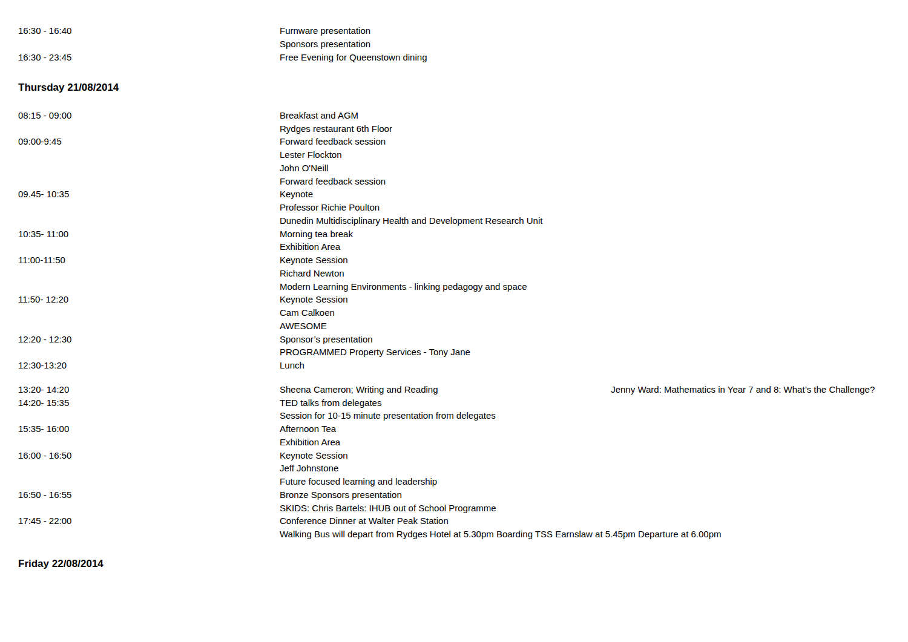| 16:30 - 16:40 | Furnware presentation Sponsors presentation | |
| 16:30 - 23:45 | Free Evening for Queenstown dining | |
Thursday 21/08/2014
| 08:15 - 09:00 | Breakfast and AGM Rydges restaurant 6th Floor | |
| 09:00-9:45 | Forward feedback session Lester Flockton John O'Neill Forward feedback session | |
| 09.45- 10:35 | Keynote Professor Richie Poulton Dunedin Multidisciplinary Health and Development Research Unit | |
| 10:35- 11:00 | Morning tea break Exhibition Area | |
| 11:00-11:50 | Keynote Session Richard Newton Modern Learning Environments - linking pedagogy and space | |
| 11:50- 12:20 | Keynote Session Cam Calkoen AWESOME | |
| 12:20 - 12:30 | Sponsor’s presentation PROGRAMMED Property Services - Tony Jane | |
| 12:30-13:20 | Lunch | |
| 13:20- 14:20 | Sheena Cameron; Writing and Reading | Jenny Ward: Mathematics in Year 7 and 8: What’s the Challenge? |
| 14:20- 15:35 | TED talks from delegates Session for 10-15 minute presentation from delegates | |
| 15:35- 16:00 | Afternoon Tea Exhibition Area | |
| 16:00 - 16:50 | Keynote Session Jeff Johnstone Future focused learning and leadership | |
| 16:50 - 16:55 | Bronze Sponsors presentation SKIDS: Chris Bartels: IHUB out of School Programme | |
| 17:45 - 22:00 | Conference Dinner at Walter Peak Station Walking Bus will depart from Rydges Hotel at 5.30pm Boarding TSS Earnslaw at 5.45pm Departure at 6.00pm |
Friday 22/08/2014